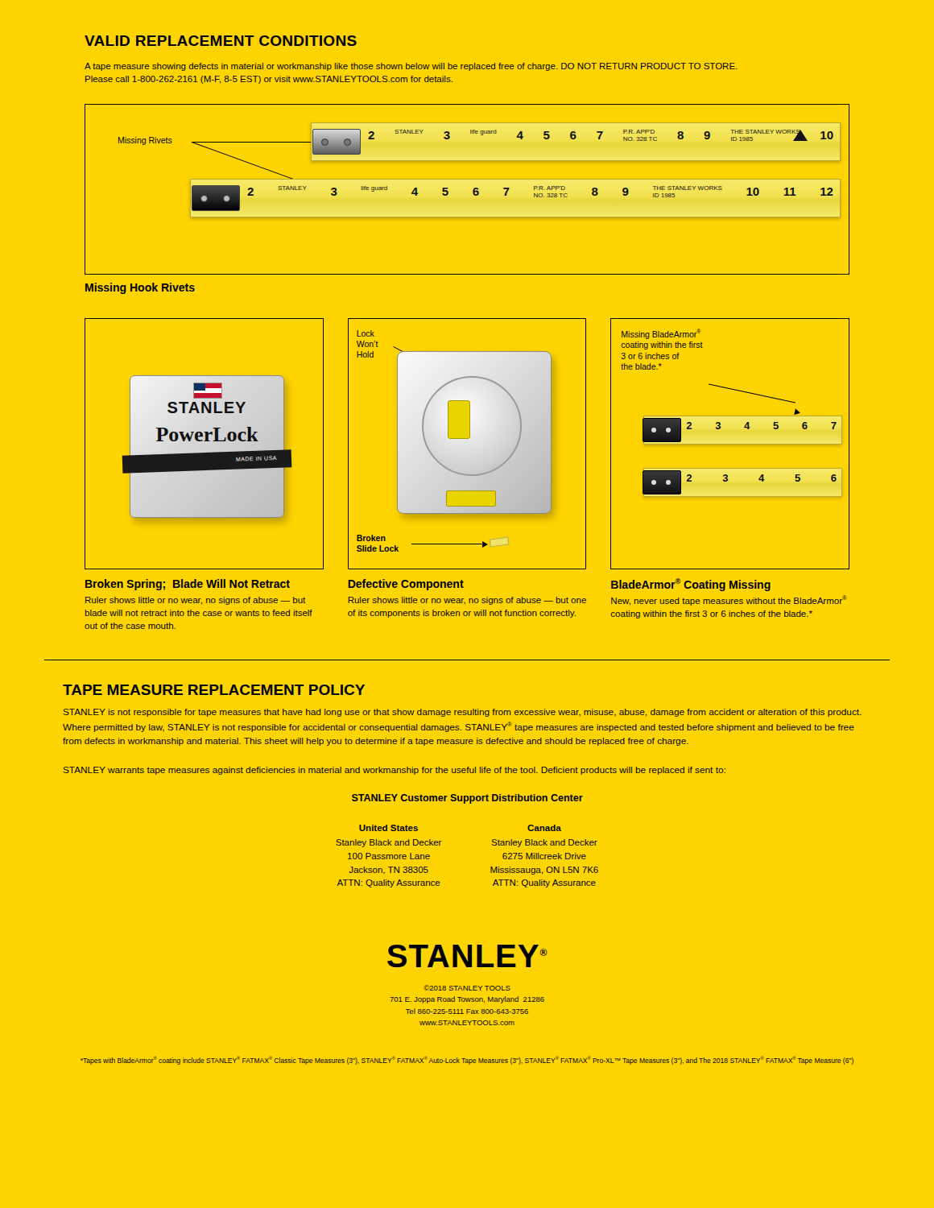VALID REPLACEMENT CONDITIONS
A tape measure showing defects in material or workmanship like those shown below will be replaced free of charge. DO NOT RETURN PRODUCT TO STORE.
Please call 1-800-262-2161 (M-F, 8-5 EST) or visit www.STANLEYTOOLS.com for details.
Missing Rivets
25ft
2 STANLEY 3 life guard 4567 P.R. APP'D
NO. 328 TC 89 THE STANLEY WORKS
ID 198510
25ft
2 STANLEY 3 life guard 4567 P.R. APP'D
NO. 328 TC 89 THE STANLEY WORKS
ID 1985101112
Missing Hook Rivets
STANLEY
PowerLock
MADE IN USA
Broken Spring; Blade Will Not Retract
Ruler shows little or no wear, no signs of abuse — but blade will not retract into the case or wants to feed itself out of the case mouth.
Lock
Won’t
Hold
Broken
Slide Lock
Defective Component
Ruler shows little or no wear, no signs of abuse — but one of its components is broken or will not function correctly.
Missing BladeArmor®
coating within the first
3 or 6 inches of
the blade.*
234567
23456
BladeArmor® Coating Missing
New, never used tape measures without the BladeArmor® coating within the first 3 or 6 inches of the blade.*
TAPE MEASURE REPLACEMENT POLICY
STANLEY is not responsible for tape measures that have had long use or that show damage resulting from excessive wear, misuse, abuse, damage from accident or alteration of this product. Where permitted by law, STANLEY is not responsible for accidental or consequential damages. STANLEY® tape measures are inspected and tested before shipment and believed to be free from defects in workmanship and material. This sheet will help you to determine if a tape measure is defective and should be replaced free of charge.
STANLEY warrants tape measures against deficiencies in material and workmanship for the useful life of the tool. Deficient products will be replaced if sent to:
STANLEY Customer Support Distribution Center
United States Stanley Black and Decker
100 Passmore Lane
Jackson, TN 38305
ATTN: Quality Assurance
Canada Stanley Black and Decker
6275 Millcreek Drive
Mississauga, ON L5N 7K6
ATTN: Quality Assurance
STANLEY®
©2018 STANLEY TOOLS
701 E. Joppa Road Towson, Maryland 21286
Tel 860-225-5111 Fax 800-643-3756
www.STANLEYTOOLS.com
*Tapes with BladeArmor® coating include STANLEY® FATMAX® Classic Tape Measures (3"), STANLEY® FATMAX® Auto-Lock Tape Measures (3"), STANLEY® FATMAX® Pro-XL™ Tape Measures (3"), and The 2018 STANLEY® FATMAX® Tape Measure (6")